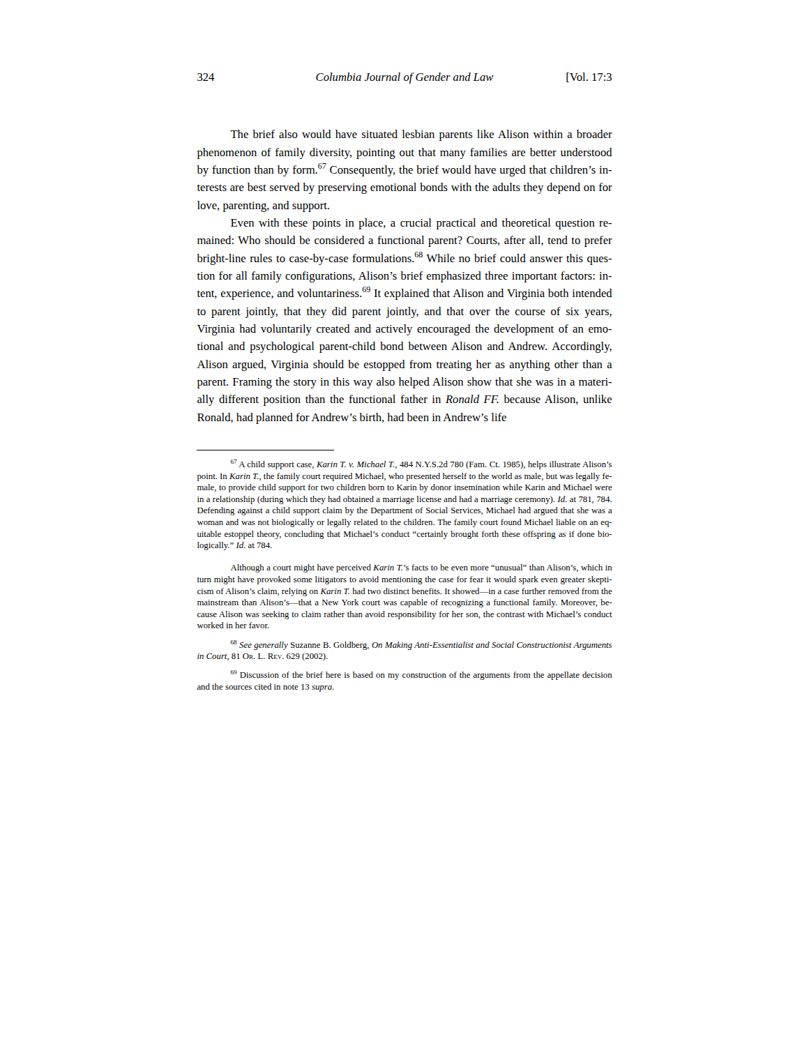324 Columbia Journal of Gender and Law [Vol. 17:3
The brief also would have situated lesbian parents like Alison within a broader phenomenon of family diversity, pointing out that many families are better understood by function than by form.67 Consequently, the brief would have urged that children’s interests are best served by preserving emotional bonds with the adults they depend on for love, parenting, and support.
Even with these points in place, a crucial practical and theoretical question remained: Who should be considered a functional parent? Courts, after all, tend to prefer bright-line rules to case-by-case formulations.68 While no brief could answer this question for all family configurations, Alison’s brief emphasized three important factors: intent, experience, and voluntariness.69 It explained that Alison and Virginia both intended to parent jointly, that they did parent jointly, and that over the course of six years, Virginia had voluntarily created and actively encouraged the development of an emotional and psychological parent-child bond between Alison and Andrew. Accordingly, Alison argued, Virginia should be estopped from treating her as anything other than a parent. Framing the story in this way also helped Alison show that she was in a materially different position than the functional father in Ronald FF. because Alison, unlike Ronald, had planned for Andrew’s birth, had been in Andrew’s life
67 A child support case, Karin T. v. Michael T., 484 N.Y.S.2d 780 (Fam. Ct. 1985), helps illustrate Alison’s point. In Karin T., the family court required Michael, who presented herself to the world as male, but was legally female, to provide child support for two children born to Karin by donor insemination while Karin and Michael were in a relationship (during which they had obtained a marriage license and had a marriage ceremony). Id. at 781, 784. Defending against a child support claim by the Department of Social Services, Michael had argued that she was a woman and was not biologically or legally related to the children. The family court found Michael liable on an equitable estoppel theory, concluding that Michael’s conduct “certainly brought forth these offspring as if done biologically.” Id. at 784.
Although a court might have perceived Karin T.’s facts to be even more “unusual” than Alison’s, which in turn might have provoked some litigators to avoid mentioning the case for fear it would spark even greater skepticism of Alison’s claim, relying on Karin T. had two distinct benefits. It showed—in a case further removed from the mainstream than Alison’s—that a New York court was capable of recognizing a functional family. Moreover, because Alison was seeking to claim rather than avoid responsibility for her son, the contrast with Michael’s conduct worked in her favor.
68 See generally Suzanne B. Goldberg, On Making Anti-Essentialist and Social Constructionist Arguments in Court, 81 Or. L. Rev. 629 (2002).
69 Discussion of the brief here is based on my construction of the arguments from the appellate decision and the sources cited in note 13 supra.